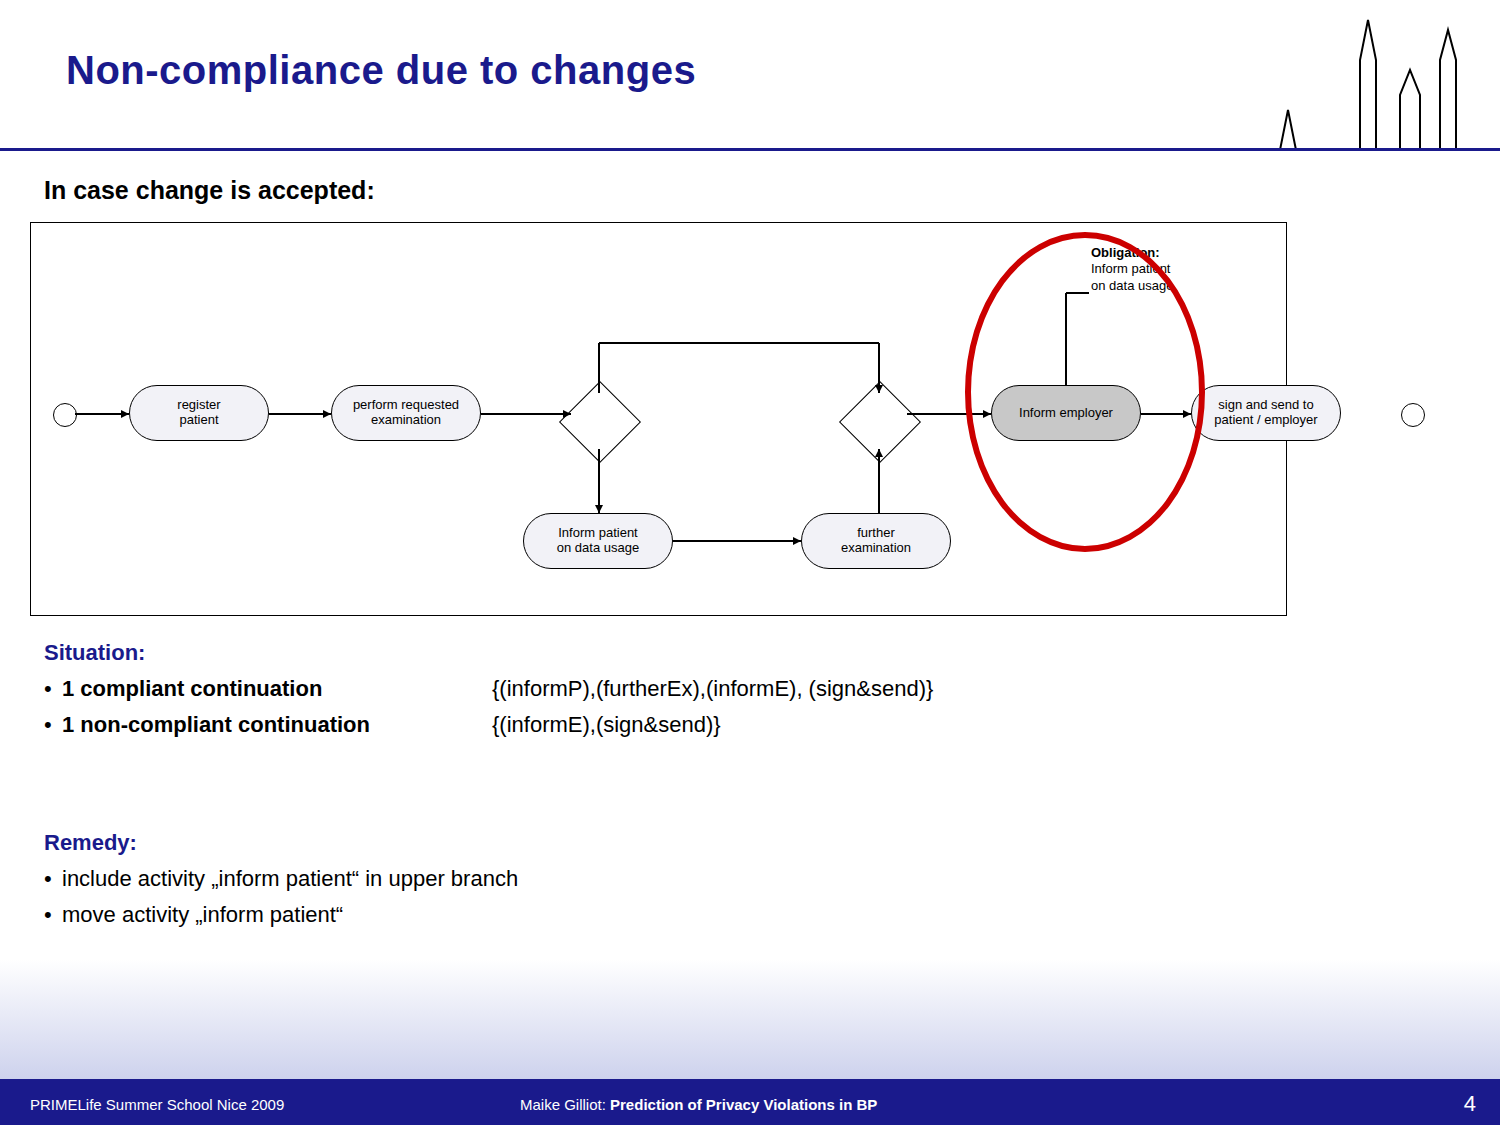Non-compliance due to changes
In case change is accepted:
register
patient
perform requested
examination
Inform patient
on data usage
further
examination
Inform employer
sign and send to
patient / employer
Obligation:
Inform patient
on data usage
Situation:
•1 compliant continuation{(informP),(furtherEx),(informE), (sign&send)}
•1 non-compliant continuation{(informE),(sign&send)}
Remedy:
•include activity „inform patient“ in upper branch
•move activity „inform patient“
PRIMELife Summer School Nice 2009
Maike Gilliot: Prediction of Privacy Violations in BP
4